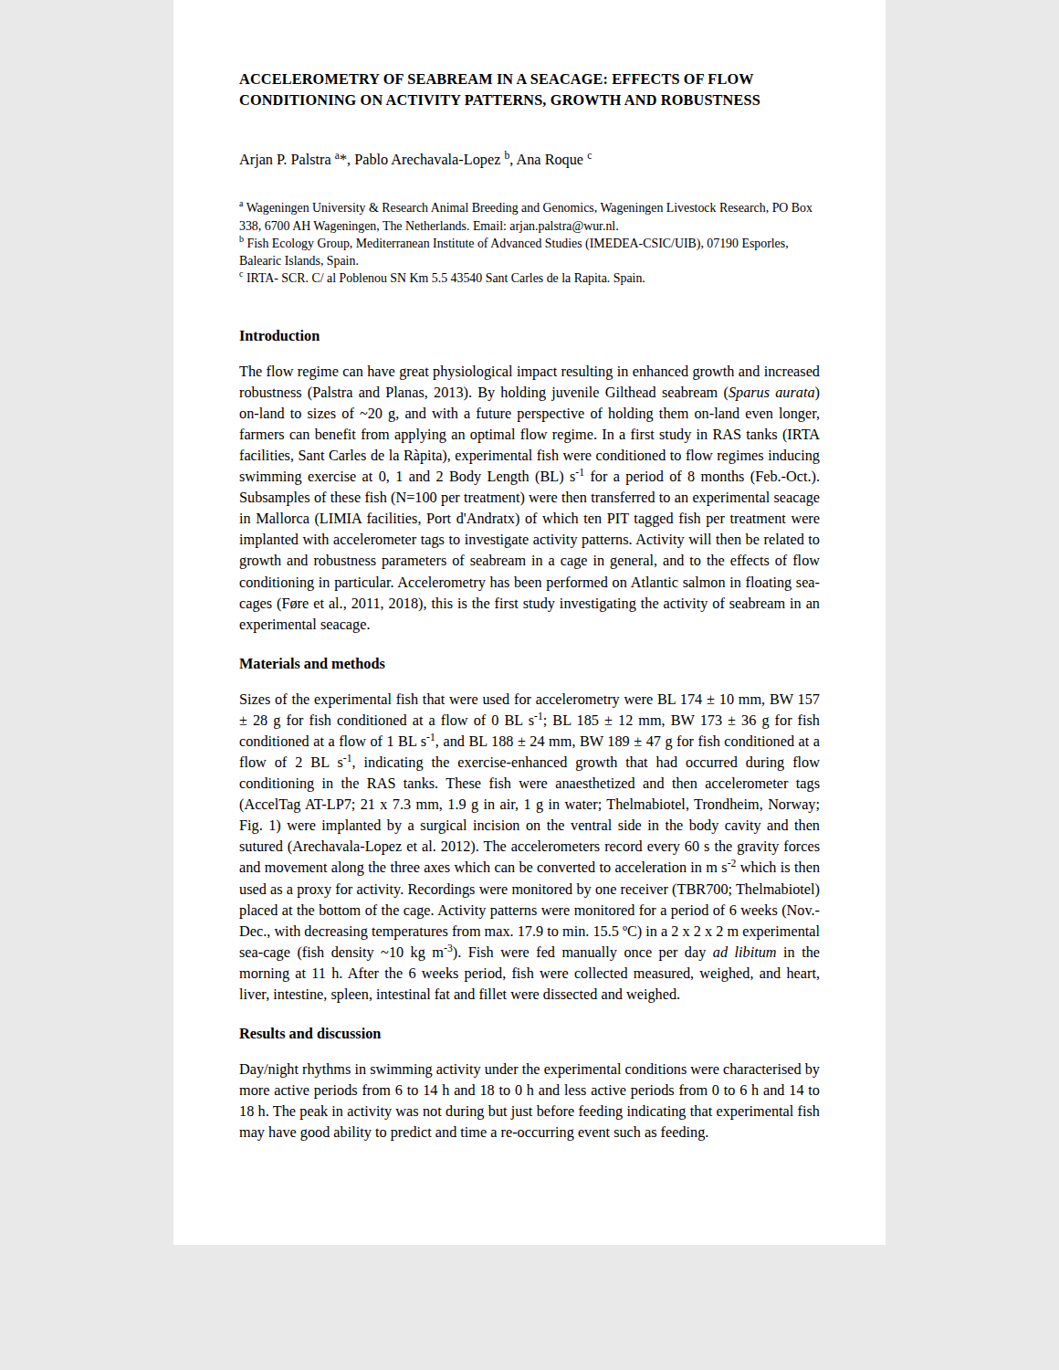Accelerometry of seabream in a seacage: effects of flow conditioning on activity patterns, growth and robustness
Arjan P. Palstra a*, Pablo Arechavala-Lopez b, Ana Roque c
a Wageningen University & Research Animal Breeding and Genomics, Wageningen Livestock Research, PO Box 338, 6700 AH Wageningen, The Netherlands. Email: arjan.palstra@wur.nl.
b Fish Ecology Group, Mediterranean Institute of Advanced Studies (IMEDEA-CSIC/UIB), 07190 Esporles, Balearic Islands, Spain.
c IRTA- SCR. C/ al Poblenou SN Km 5.5 43540 Sant Carles de la Rapita. Spain.
Introduction
The flow regime can have great physiological impact resulting in enhanced growth and increased robustness (Palstra and Planas, 2013). By holding juvenile Gilthead seabream (Sparus aurata) on-land to sizes of ~20 g, and with a future perspective of holding them on-land even longer, farmers can benefit from applying an optimal flow regime. In a first study in RAS tanks (IRTA facilities, Sant Carles de la Ràpita), experimental fish were conditioned to flow regimes inducing swimming exercise at 0, 1 and 2 Body Length (BL) s-1 for a period of 8 months (Feb.-Oct.). Subsamples of these fish (N=100 per treatment) were then transferred to an experimental seacage in Mallorca (LIMIA facilities, Port d'Andratx) of which ten PIT tagged fish per treatment were implanted with accelerometer tags to investigate activity patterns. Activity will then be related to growth and robustness parameters of seabream in a cage in general, and to the effects of flow conditioning in particular. Accelerometry has been performed on Atlantic salmon in floating sea-cages (Føre et al., 2011, 2018), this is the first study investigating the activity of seabream in an experimental seacage.
Materials and methods
Sizes of the experimental fish that were used for accelerometry were BL 174 ± 10 mm, BW 157 ± 28 g for fish conditioned at a flow of 0 BL s-1; BL 185 ± 12 mm, BW 173 ± 36 g for fish conditioned at a flow of 1 BL s-1, and BL 188 ± 24 mm, BW 189 ± 47 g for fish conditioned at a flow of 2 BL s-1, indicating the exercise-enhanced growth that had occurred during flow conditioning in the RAS tanks. These fish were anaesthetized and then accelerometer tags (AccelTag AT-LP7; 21 x 7.3 mm, 1.9 g in air, 1 g in water; Thelmabiotel, Trondheim, Norway; Fig. 1) were implanted by a surgical incision on the ventral side in the body cavity and then sutured (Arechavala-Lopez et al. 2012). The accelerometers record every 60 s the gravity forces and movement along the three axes which can be converted to acceleration in m s-2 which is then used as a proxy for activity. Recordings were monitored by one receiver (TBR700; Thelmabiotel) placed at the bottom of the cage. Activity patterns were monitored for a period of 6 weeks (Nov.-Dec., with decreasing temperatures from max. 17.9 to min. 15.5 ºC) in a 2 x 2 x 2 m experimental sea-cage (fish density ~10 kg m-3). Fish were fed manually once per day ad libitum in the morning at 11 h. After the 6 weeks period, fish were collected measured, weighed, and heart, liver, intestine, spleen, intestinal fat and fillet were dissected and weighed.
Results and discussion
Day/night rhythms in swimming activity under the experimental conditions were characterised by more active periods from 6 to 14 h and 18 to 0 h and less active periods from 0 to 6 h and 14 to 18 h. The peak in activity was not during but just before feeding indicating that experimental fish may have good ability to predict and time a re-occurring event such as feeding.